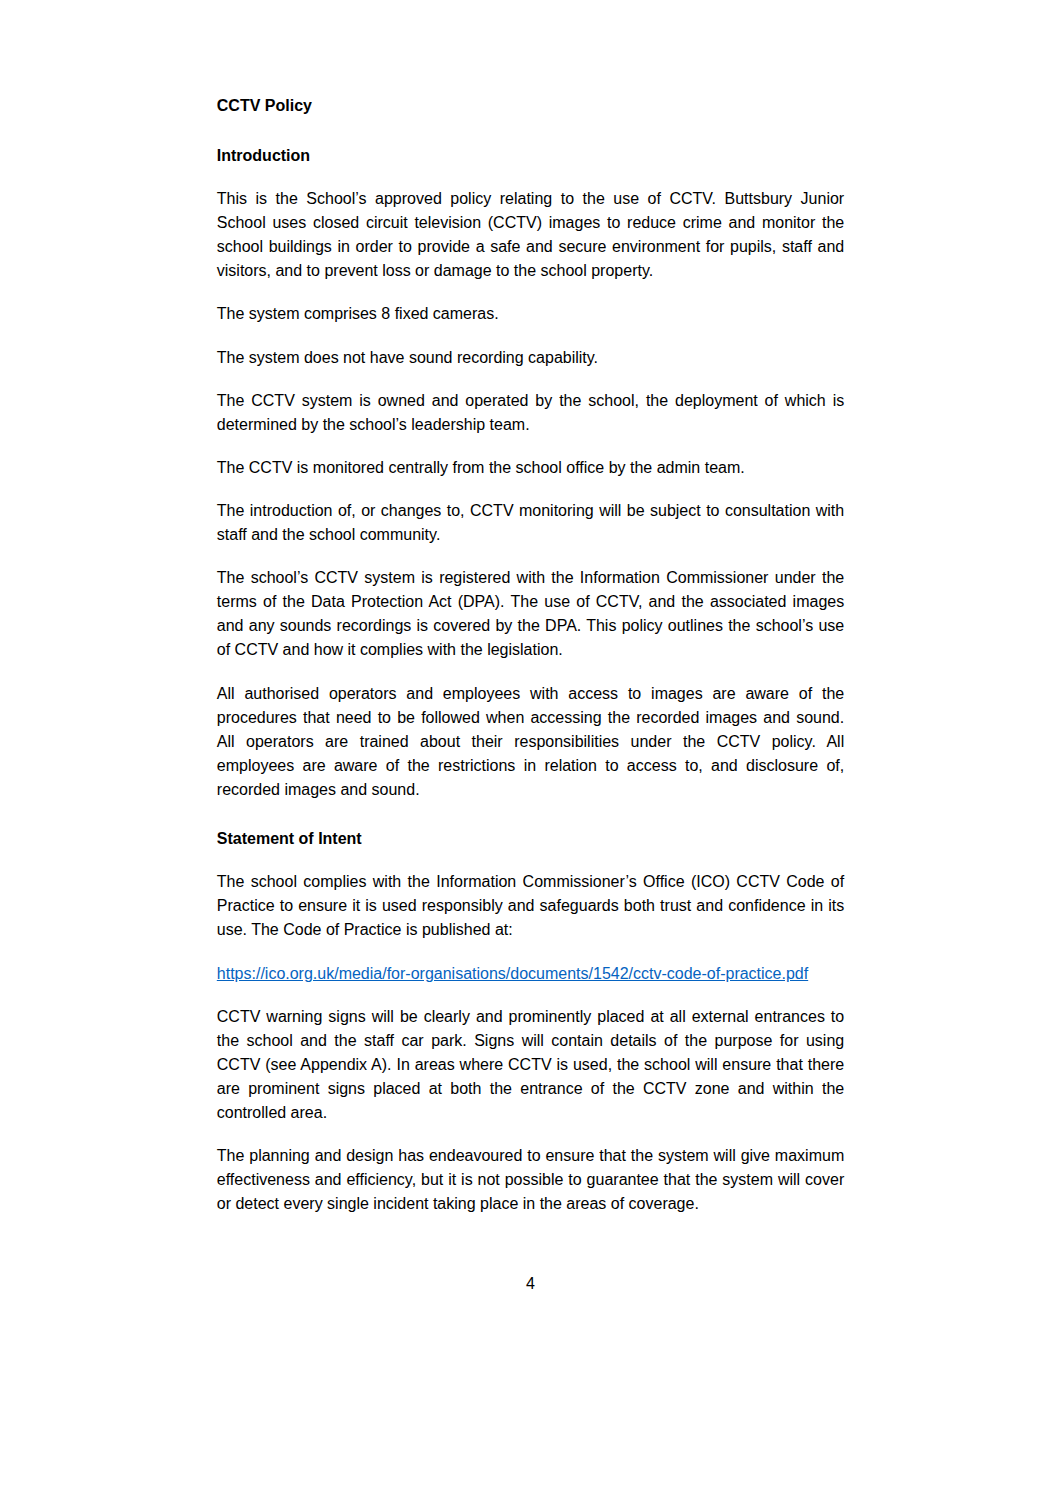CCTV Policy
Introduction
This is the School’s approved policy relating to the use of CCTV. Buttsbury Junior School uses closed circuit television (CCTV) images to reduce crime and monitor the school buildings in order to provide a safe and secure environment for pupils, staff and visitors, and to prevent loss or damage to the school property.
The system comprises 8 fixed cameras.
The system does not have sound recording capability.
The CCTV system is owned and operated by the school, the deployment of which is determined by the school’s leadership team.
The CCTV is monitored centrally from the school office by the admin team.
The introduction of, or changes to, CCTV monitoring will be subject to consultation with staff and the school community.
The school’s CCTV system is registered with the Information Commissioner under the terms of the Data Protection Act (DPA). The use of CCTV, and the associated images and any sounds recordings is covered by the DPA. This policy outlines the school’s use of CCTV and how it complies with the legislation.
All authorised operators and employees with access to images are aware of the procedures that need to be followed when accessing the recorded images and sound. All operators are trained about their responsibilities under the CCTV policy. All employees are aware of the restrictions in relation to access to, and disclosure of, recorded images and sound.
Statement of Intent
The school complies with the Information Commissioner’s Office (ICO) CCTV Code of Practice to ensure it is used responsibly and safeguards both trust and confidence in its use. The Code of Practice is published at:
https://ico.org.uk/media/for-organisations/documents/1542/cctv-code-of-practice.pdf
CCTV warning signs will be clearly and prominently placed at all external entrances to the school and the staff car park. Signs will contain details of the purpose for using CCTV (see Appendix A). In areas where CCTV is used, the school will ensure that there are prominent signs placed at both the entrance of the CCTV zone and within the controlled area.
The planning and design has endeavoured to ensure that the system will give maximum effectiveness and efficiency, but it is not possible to guarantee that the system will cover or detect every single incident taking place in the areas of coverage.
4